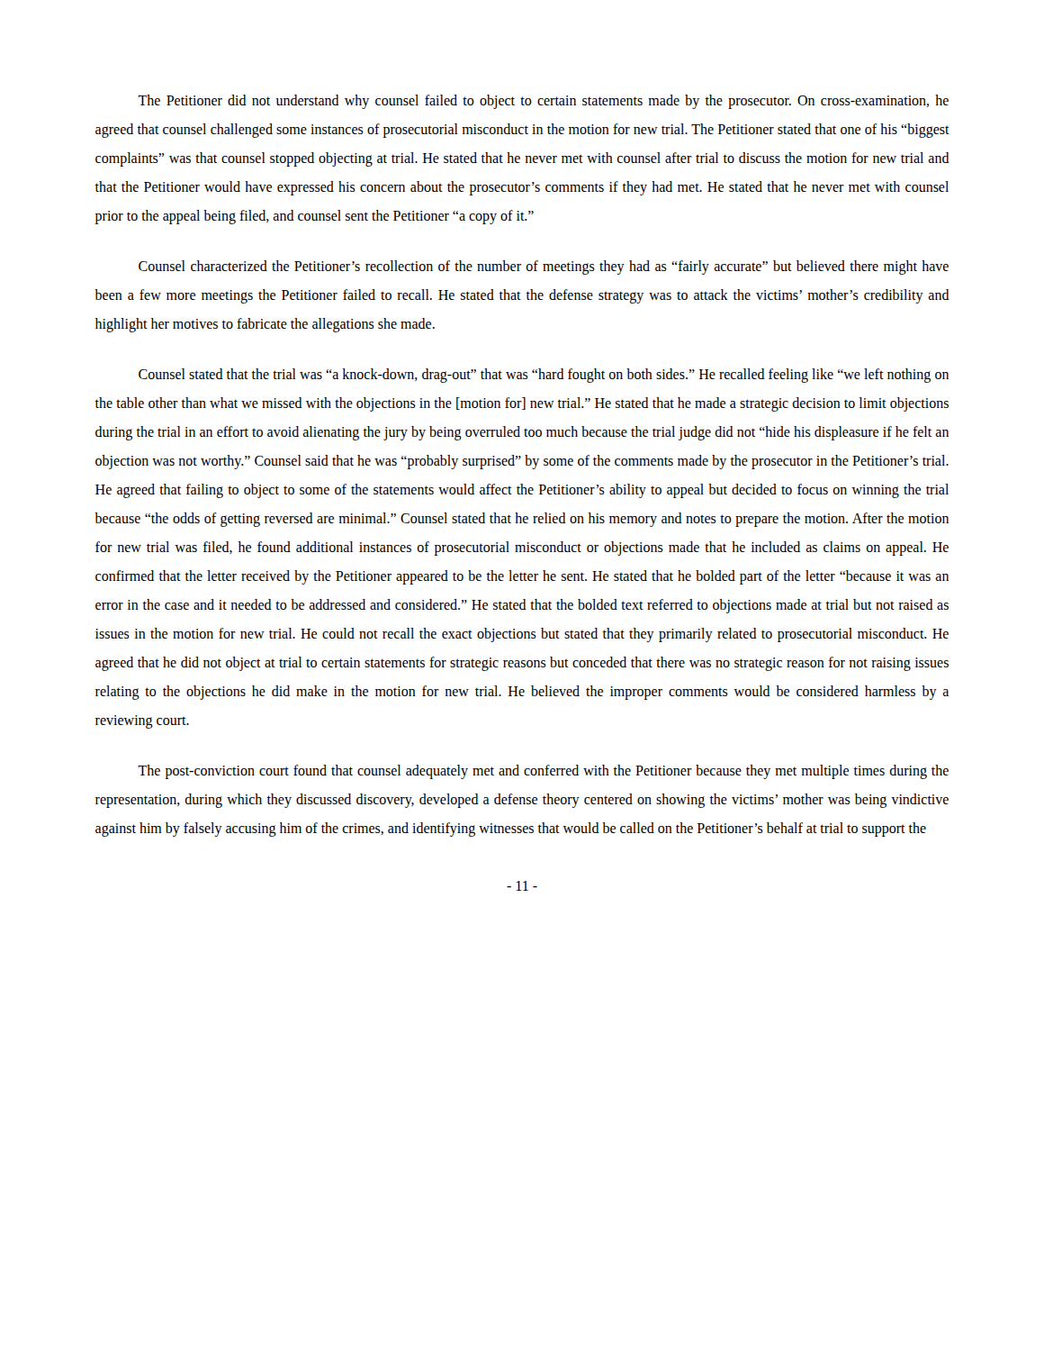The Petitioner did not understand why counsel failed to object to certain statements made by the prosecutor. On cross-examination, he agreed that counsel challenged some instances of prosecutorial misconduct in the motion for new trial. The Petitioner stated that one of his “biggest complaints” was that counsel stopped objecting at trial. He stated that he never met with counsel after trial to discuss the motion for new trial and that the Petitioner would have expressed his concern about the prosecutor’s comments if they had met. He stated that he never met with counsel prior to the appeal being filed, and counsel sent the Petitioner “a copy of it.”
Counsel characterized the Petitioner’s recollection of the number of meetings they had as “fairly accurate” but believed there might have been a few more meetings the Petitioner failed to recall. He stated that the defense strategy was to attack the victims’ mother’s credibility and highlight her motives to fabricate the allegations she made.
Counsel stated that the trial was “a knock-down, drag-out” that was “hard fought on both sides.” He recalled feeling like “we left nothing on the table other than what we missed with the objections in the [motion for] new trial.” He stated that he made a strategic decision to limit objections during the trial in an effort to avoid alienating the jury by being overruled too much because the trial judge did not “hide his displeasure if he felt an objection was not worthy.” Counsel said that he was “probably surprised” by some of the comments made by the prosecutor in the Petitioner’s trial. He agreed that failing to object to some of the statements would affect the Petitioner’s ability to appeal but decided to focus on winning the trial because “the odds of getting reversed are minimal.” Counsel stated that he relied on his memory and notes to prepare the motion. After the motion for new trial was filed, he found additional instances of prosecutorial misconduct or objections made that he included as claims on appeal. He confirmed that the letter received by the Petitioner appeared to be the letter he sent. He stated that he bolded part of the letter “because it was an error in the case and it needed to be addressed and considered.” He stated that the bolded text referred to objections made at trial but not raised as issues in the motion for new trial. He could not recall the exact objections but stated that they primarily related to prosecutorial misconduct. He agreed that he did not object at trial to certain statements for strategic reasons but conceded that there was no strategic reason for not raising issues relating to the objections he did make in the motion for new trial. He believed the improper comments would be considered harmless by a reviewing court.
The post-conviction court found that counsel adequately met and conferred with the Petitioner because they met multiple times during the representation, during which they discussed discovery, developed a defense theory centered on showing the victims’ mother was being vindictive against him by falsely accusing him of the crimes, and identifying witnesses that would be called on the Petitioner’s behalf at trial to support the
- 11 -